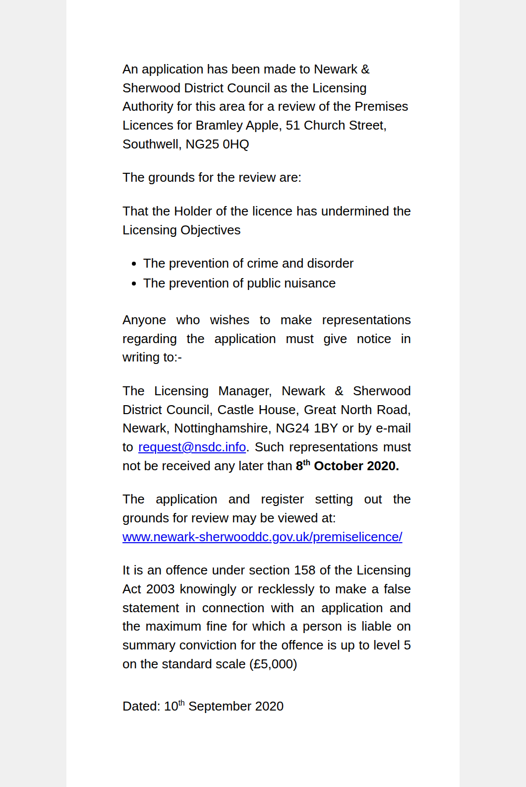An application has been made to Newark & Sherwood District Council as the Licensing Authority for this area for a review of the Premises Licences for Bramley Apple, 51 Church Street, Southwell, NG25 0HQ
The grounds for the review are:
That the Holder of the licence has undermined the Licensing Objectives
The prevention of crime and disorder
The prevention of public nuisance
Anyone who wishes to make representations regarding the application must give notice in writing to:-
The Licensing Manager, Newark & Sherwood District Council, Castle House, Great North Road, Newark, Nottinghamshire, NG24 1BY or by e-mail to request@nsdc.info. Such representations must not be received any later than 8th October 2020.
The application and register setting out the grounds for review may be viewed at:
www.newark-sherwooddc.gov.uk/premiselicence/
It is an offence under section 158 of the Licensing Act 2003 knowingly or recklessly to make a false statement in connection with an application and the maximum fine for which a person is liable on summary conviction for the offence is up to level 5 on the standard scale (£5,000)
Dated: 10th September 2020